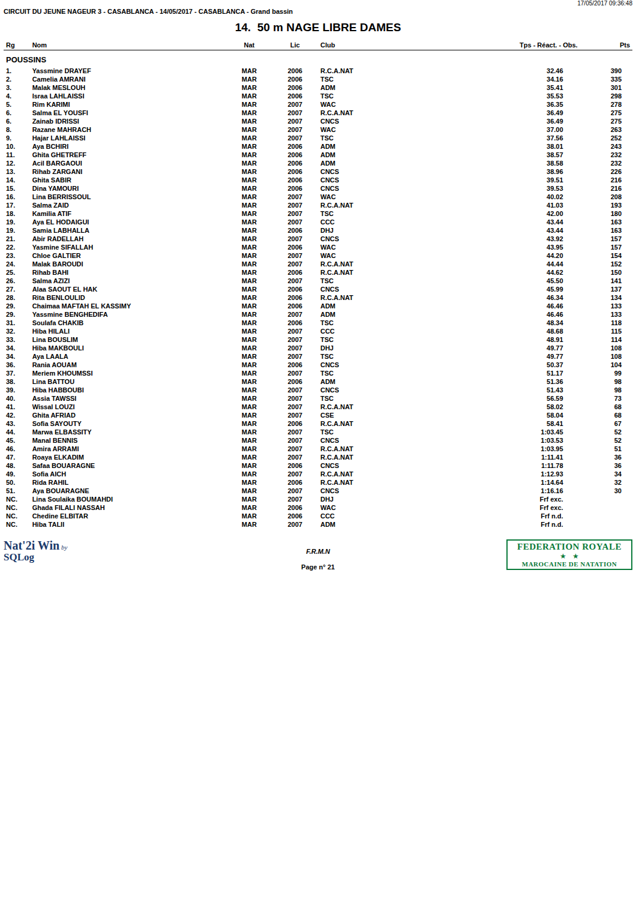17/05/2017 09:36:48
CIRCUIT DU JEUNE NAGEUR 3 - CASABLANCA - 14/05/2017 - CASABLANCA - Grand bassin
14. 50 m NAGE LIBRE DAMES
| Rg | Nom | Nat | Lic | Club | Tps - Réact. - Obs. | Pts |
| --- | --- | --- | --- | --- | --- | --- |
| POUSSINS |
| 1. | Yassmine DRAYEF | MAR | 2006 | R.C.A.NAT | 32.46 | 390 |
| 2. | Camelia AMRANI | MAR | 2006 | TSC | 34.16 | 335 |
| 3. | Malak MESLOUH | MAR | 2006 | ADM | 35.41 | 301 |
| 4. | Israa LAHLAISSI | MAR | 2006 | TSC | 35.53 | 298 |
| 5. | Rim KARIMI | MAR | 2007 | WAC | 36.35 | 278 |
| 6. | Salma EL YOUSFI | MAR | 2007 | R.C.A.NAT | 36.49 | 275 |
| 6. | Zainab IDRISSI | MAR | 2007 | CNCS | 36.49 | 275 |
| 8. | Razane MAHRACH | MAR | 2007 | WAC | 37.00 | 263 |
| 9. | Hajar LAHLAISSI | MAR | 2007 | TSC | 37.56 | 252 |
| 10. | Aya BCHIRI | MAR | 2006 | ADM | 38.01 | 243 |
| 11. | Ghita GHETREFF | MAR | 2006 | ADM | 38.57 | 232 |
| 12. | Acil BARGAOUI | MAR | 2006 | ADM | 38.58 | 232 |
| 13. | Rihab ZARGANI | MAR | 2006 | CNCS | 38.96 | 226 |
| 14. | Ghita SABIR | MAR | 2006 | CNCS | 39.51 | 216 |
| 15. | Dina YAMOURI | MAR | 2006 | CNCS | 39.53 | 216 |
| 16. | Lina BERRISSOUL | MAR | 2007 | WAC | 40.02 | 208 |
| 17. | Salma ZAID | MAR | 2007 | R.C.A.NAT | 41.03 | 193 |
| 18. | Kamilia ATIF | MAR | 2007 | TSC | 42.00 | 180 |
| 19. | Aya EL HODAIGUI | MAR | 2007 | CCC | 43.44 | 163 |
| 19. | Samia LABHALLA | MAR | 2006 | DHJ | 43.44 | 163 |
| 21. | Abir RADELLAH | MAR | 2007 | CNCS | 43.92 | 157 |
| 22. | Yasmine SIFALLAH | MAR | 2006 | WAC | 43.95 | 157 |
| 23. | Chloe GALTIER | MAR | 2007 | WAC | 44.20 | 154 |
| 24. | Malak BAROUDI | MAR | 2007 | R.C.A.NAT | 44.44 | 152 |
| 25. | Rihab BAHI | MAR | 2006 | R.C.A.NAT | 44.62 | 150 |
| 26. | Salma AZIZI | MAR | 2007 | TSC | 45.50 | 141 |
| 27. | Alaa SAOUT EL HAK | MAR | 2006 | CNCS | 45.99 | 137 |
| 28. | Rita BENLOULID | MAR | 2006 | R.C.A.NAT | 46.34 | 134 |
| 29. | Chaimaa MAFTAH EL KASSIMY | MAR | 2006 | ADM | 46.46 | 133 |
| 29. | Yassmine BENGHEDIFA | MAR | 2007 | ADM | 46.46 | 133 |
| 31. | Soulafa CHAKIB | MAR | 2006 | TSC | 48.34 | 118 |
| 32. | Hiba HILALI | MAR | 2007 | CCC | 48.68 | 115 |
| 33. | Lina BOUSLIM | MAR | 2007 | TSC | 48.91 | 114 |
| 34. | Hiba MAKBOULI | MAR | 2007 | DHJ | 49.77 | 108 |
| 34. | Aya LAALA | MAR | 2007 | TSC | 49.77 | 108 |
| 36. | Rania AOUAM | MAR | 2006 | CNCS | 50.37 | 104 |
| 37. | Meriem KHOUMSSI | MAR | 2007 | TSC | 51.17 | 99 |
| 38. | Lina BATTOU | MAR | 2006 | ADM | 51.36 | 98 |
| 39. | Hiba HABBOUBI | MAR | 2007 | CNCS | 51.43 | 98 |
| 40. | Assia TAWSSI | MAR | 2007 | TSC | 56.59 | 73 |
| 41. | Wissal LOUZI | MAR | 2007 | R.C.A.NAT | 58.02 | 68 |
| 42. | Ghita AFRIAD | MAR | 2007 | CSE | 58.04 | 68 |
| 43. | Sofia SAYOUTY | MAR | 2006 | R.C.A.NAT | 58.41 | 67 |
| 44. | Marwa ELBASSITY | MAR | 2007 | TSC | 1:03.45 | 52 |
| 45. | Manal BENNIS | MAR | 2007 | CNCS | 1:03.53 | 52 |
| 46. | Amira ARRAMI | MAR | 2007 | R.C.A.NAT | 1:03.95 | 51 |
| 47. | Roaya ELKADIM | MAR | 2007 | R.C.A.NAT | 1:11.41 | 36 |
| 48. | Safaa BOUARAGNE | MAR | 2006 | CNCS | 1:11.78 | 36 |
| 49. | Sofia AICH | MAR | 2007 | R.C.A.NAT | 1:12.93 | 34 |
| 50. | Rida RAHIL | MAR | 2006 | R.C.A.NAT | 1:14.64 | 32 |
| 51. | Aya BOUARAGNE | MAR | 2007 | CNCS | 1:16.16 | 30 |
| NC. | Lina Soulaika BOUMAHDI | MAR | 2007 | DHJ | Frf exc. | |
| NC. | Ghada FILALI NASSAH | MAR | 2006 | WAC | Frf exc. | |
| NC. | Chedine ELBITAR | MAR | 2006 | CCC | Frf n.d. | |
| NC. | Hiba TALII | MAR | 2007 | ADM | Frf n.d. | |
Nat'2i Win by
SQLog
F.R.M.N
Page n° 21
FEDERATION ROYALE
★ ★
MAROCAINE DE NATATION